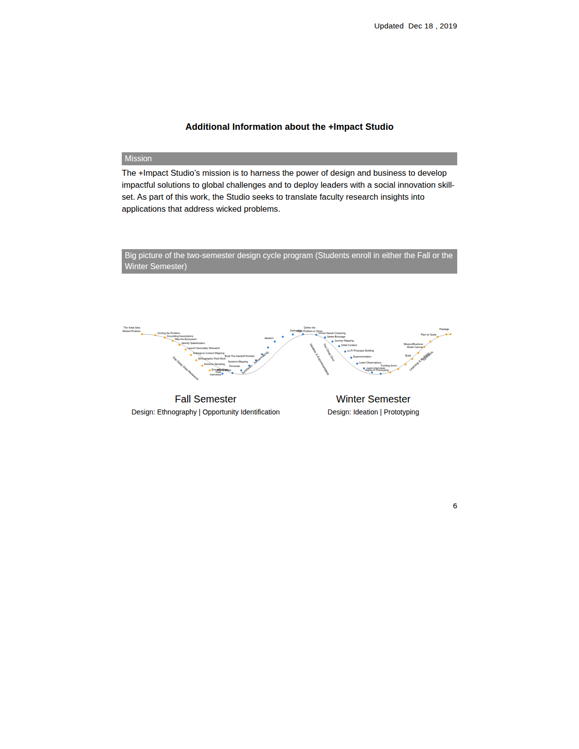Updated Dec 18 , 2019
Additional Information about the +Impact Studio
Mission
The +Impact Studio’s mission is to harness the power of design and business to develop impactful solutions to global challenges and to deploy leaders with a social innovation skill-set. As part of this work, the Studio seeks to translate faculty research insights into applications that address wicked problems.
Big picture of the two-semester design cycle program (Students enroll in either the Fall or the Winter Semester)
The Initial Idea: University Intellectual Capital + Wicked Problem Circling the Problem Grounding Assumptions Map the Ecosystem Identify Stakeholders Launch Secondary Research Analogous Context Mapping Ethnographic Field Work Extreme Sampling Empathy Maps Field Interviews Affinity Maps Personas Systems Mapping Build The Handoff Portfolio Ideation Define the Define the Right Problem to Solve Unmet Needs Clustering Ideate-Bricolage Journey Mapping Initial Curation Lo-Fi Prototype Building Experimentation Learn-Observations Learn-Interviews Higher-Fi Prototyping Funding forms Build Mission/Business Model Canvas Plan for Scale Package The Deep Dive-Research Synthesis - Sensemaking Ideation & Experimentation The Deep Dive Learning & Building Synthesis
Fall Semester
Design: Ethnography | Opportunity Identification
Winter Semester
Design: Ideation | Prototyping
6